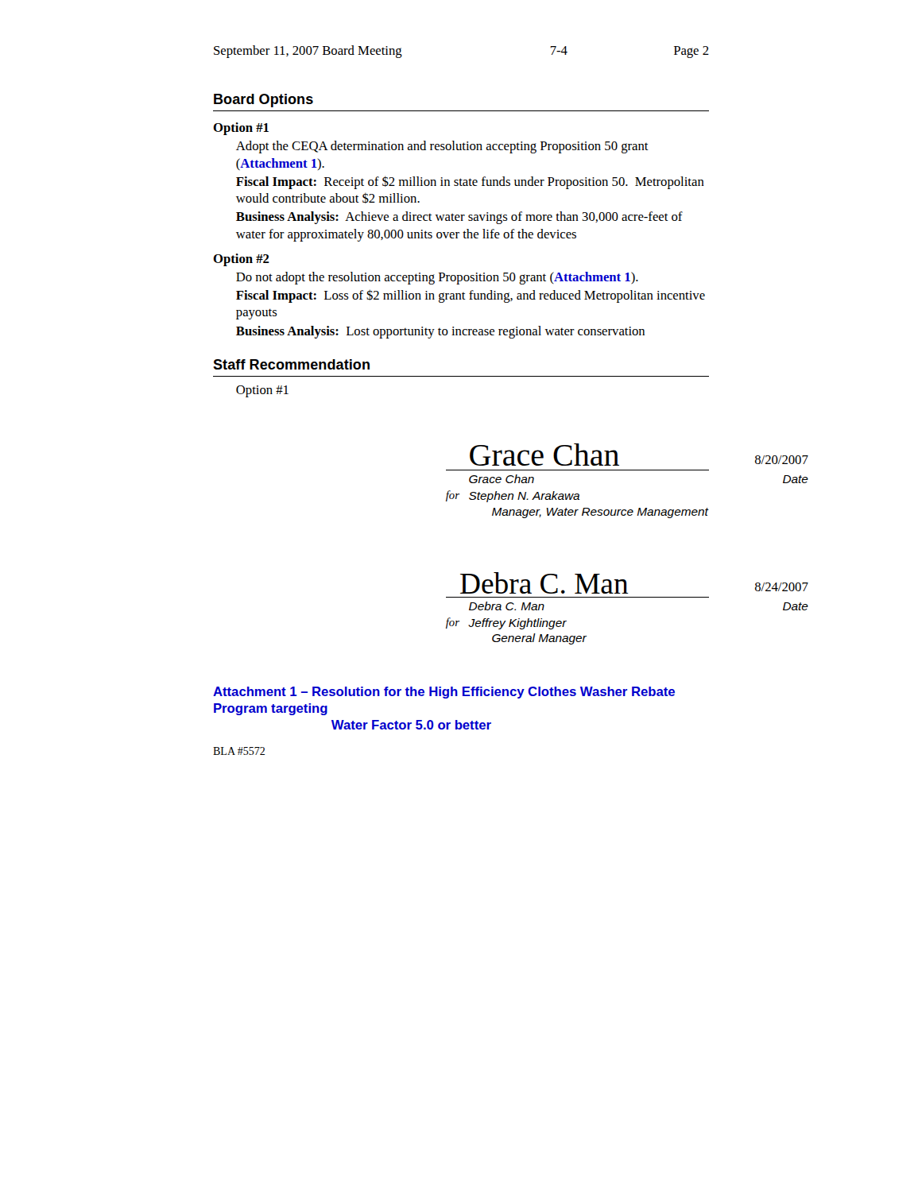September 11, 2007 Board Meeting
7-4
Page 2
Board Options
Option #1
Adopt the CEQA determination and resolution accepting Proposition 50 grant (Attachment 1).
Fiscal Impact: Receipt of $2 million in state funds under Proposition 50. Metropolitan would contribute about $2 million.
Business Analysis: Achieve a direct water savings of more than 30,000 acre-feet of water for approximately 80,000 units over the life of the devices
Option #2
Do not adopt the resolution accepting Proposition 50 grant (Attachment 1).
Fiscal Impact: Loss of $2 million in grant funding, and reduced Metropolitan incentive payouts
Business Analysis: Lost opportunity to increase regional water conservation
Staff Recommendation
Option #1
Grace Chan 8/20/2007
Grace Chan Date
for Stephen N. Arakawa Manager, Water Resource Management
Debra C. Man 8/24/2007
Debra C. Man Date
for Jeffrey Kightlinger General Manager
Attachment 1 – Resolution for the High Efficiency Clothes Washer Rebate Program targeting Water Factor 5.0 or better
BLA #5572